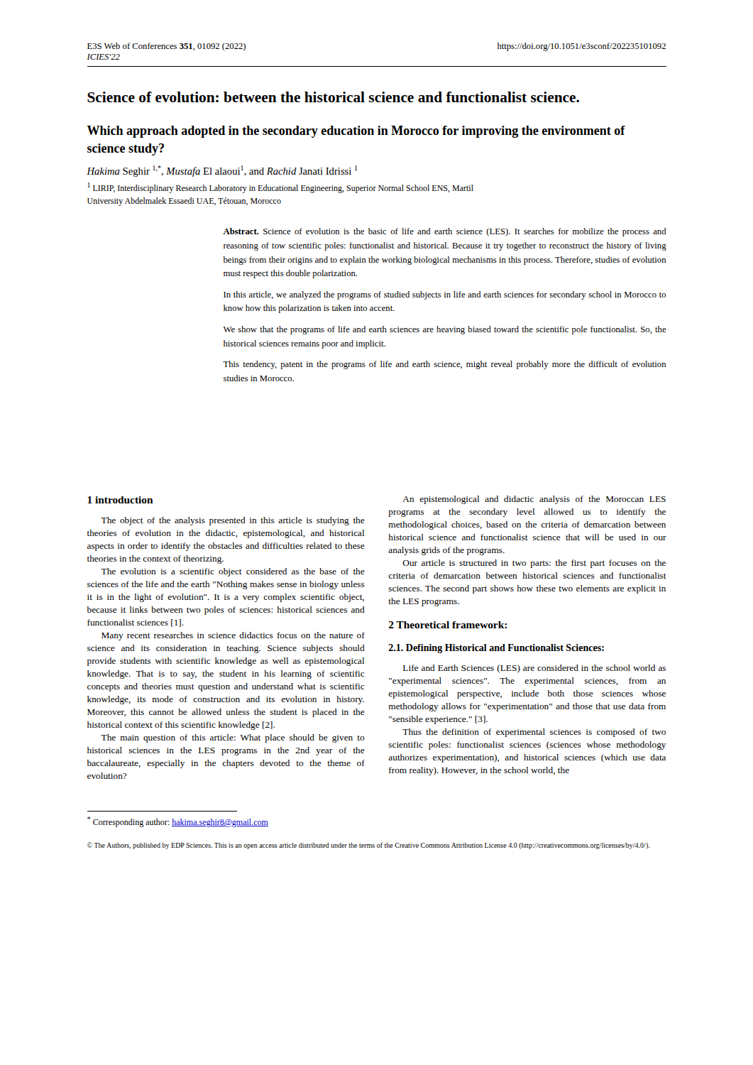E3S Web of Conferences 351, 01092 (2022)
ICIES'22
https://doi.org/10.1051/e3sconf/202235101092
Science of evolution: between the historical science and functionalist science.
Which approach adopted in the secondary education in Morocco for improving the environment of science study?
Hakima Seghir 1,*, Mustafa El alaoui1, and Rachid Janati Idrissi 1
1 LIRIP, Interdisciplinary Research Laboratory in Educational Engineering, Superior Normal School ENS, Martil
University Abdelmalek Essaedi UAE, Tétouan, Morocco
Abstract. Science of evolution is the basic of life and earth science (LES). It searches for mobilize the process and reasoning of tow scientific poles: functionalist and historical. Because it try together to reconstruct the history of living beings from their origins and to explain the working biological mechanisms in this process. Therefore, studies of evolution must respect this double polarization.
In this article, we analyzed the programs of studied subjects in life and earth sciences for secondary school in Morocco to know how this polarization is taken into accent.
We show that the programs of life and earth sciences are heaving biased toward the scientific pole functionalist. So, the historical sciences remains poor and implicit.
This tendency, patent in the programs of life and earth science, might reveal probably more the difficult of evolution studies in Morocco.
1 introduction
The object of the analysis presented in this article is studying the theories of evolution in the didactic, epistemological, and historical aspects in order to identify the obstacles and difficulties related to these theories in the context of theorizing.
The evolution is a scientific object considered as the base of the sciences of the life and the earth "Nothing makes sense in biology unless it is in the light of evolution". It is a very complex scientific object, because it links between two poles of sciences: historical sciences and functionalist sciences [1].
Many recent researches in science didactics focus on the nature of science and its consideration in teaching. Science subjects should provide students with scientific knowledge as well as epistemological knowledge. That is to say, the student in his learning of scientific concepts and theories must question and understand what is scientific knowledge, its mode of construction and its evolution in history. Moreover, this cannot be allowed unless the student is placed in the historical context of this scientific knowledge [2].
The main question of this article: What place should be given to historical sciences in the LES programs in the 2nd year of the baccalaureate, especially in the chapters devoted to the theme of evolution?
An epistemological and didactic analysis of the Moroccan LES programs at the secondary level allowed us to identify the methodological choices, based on the criteria of demarcation between historical science and functionalist science that will be used in our analysis grids of the programs.
Our article is structured in two parts: the first part focuses on the criteria of demarcation between historical sciences and functionalist sciences. The second part shows how these two elements are explicit in the LES programs.
2 Theoretical framework:
2.1. Defining Historical and Functionalist Sciences:
Life and Earth Sciences (LES) are considered in the school world as "experimental sciences". The experimental sciences, from an epistemological perspective, include both those sciences whose methodology allows for "experimentation" and those that use data from "sensible experience." [3].
Thus the definition of experimental sciences is composed of two scientific poles: functionalist sciences (sciences whose methodology authorizes experimentation), and historical sciences (which use data from reality). However, in the school world, the
* Corresponding author: hakima.seghir8@gmail.com
© The Authors, published by EDP Sciences. This is an open access article distributed under the terms of the Creative Commons Attribution License 4.0 (http://creativecommons.org/licenses/by/4.0/).